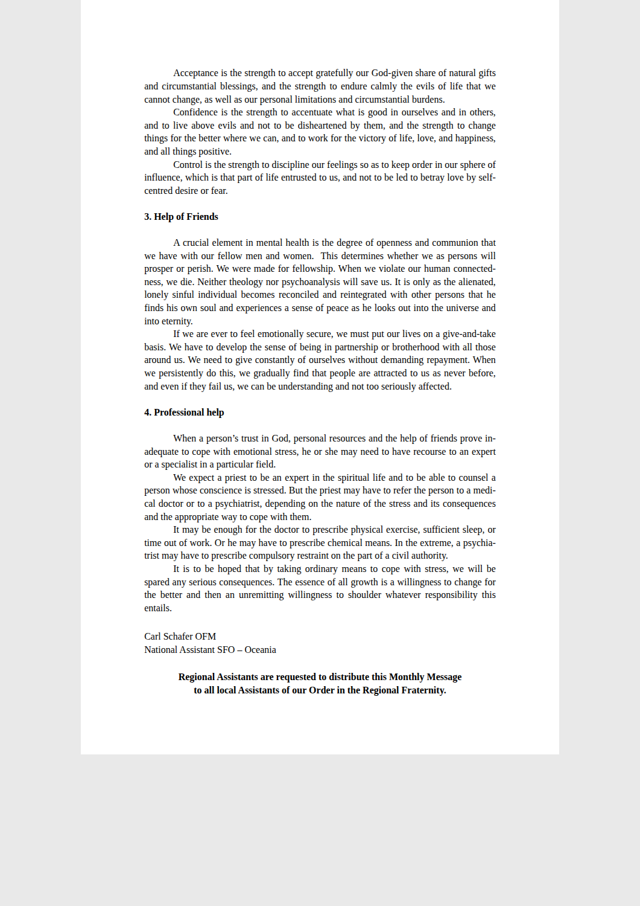Acceptance is the strength to accept gratefully our God-given share of natural gifts and circumstantial blessings, and the strength to endure calmly the evils of life that we cannot change, as well as our personal limitations and circumstantial burdens.
Confidence is the strength to accentuate what is good in ourselves and in others, and to live above evils and not to be disheartened by them, and the strength to change things for the better where we can, and to work for the victory of life, love, and happiness, and all things positive.
Control is the strength to discipline our feelings so as to keep order in our sphere of influence, which is that part of life entrusted to us, and not to be led to betray love by self-centred desire or fear.
3. Help of Friends
A crucial element in mental health is the degree of openness and communion that we have with our fellow men and women. This determines whether we as persons will prosper or perish. We were made for fellowship. When we violate our human connectedness, we die. Neither theology nor psychoanalysis will save us. It is only as the alienated, lonely sinful individual becomes reconciled and reintegrated with other persons that he finds his own soul and experiences a sense of peace as he looks out into the universe and into eternity.
If we are ever to feel emotionally secure, we must put our lives on a give-and-take basis. We have to develop the sense of being in partnership or brotherhood with all those around us. We need to give constantly of ourselves without demanding repayment. When we persistently do this, we gradually find that people are attracted to us as never before, and even if they fail us, we can be understanding and not too seriously affected.
4. Professional help
When a person’s trust in God, personal resources and the help of friends prove inadequate to cope with emotional stress, he or she may need to have recourse to an expert or a specialist in a particular field.
We expect a priest to be an expert in the spiritual life and to be able to counsel a person whose conscience is stressed. But the priest may have to refer the person to a medical doctor or to a psychiatrist, depending on the nature of the stress and its consequences and the appropriate way to cope with them.
It may be enough for the doctor to prescribe physical exercise, sufficient sleep, or time out of work. Or he may have to prescribe chemical means. In the extreme, a psychiatrist may have to prescribe compulsory restraint on the part of a civil authority.
It is to be hoped that by taking ordinary means to cope with stress, we will be spared any serious consequences. The essence of all growth is a willingness to change for the better and then an unremitting willingness to shoulder whatever responsibility this entails.
Carl Schafer OFM National Assistant SFO – Oceania
Regional Assistants are requested to distribute this Monthly Message to all local Assistants of our Order in the Regional Fraternity.